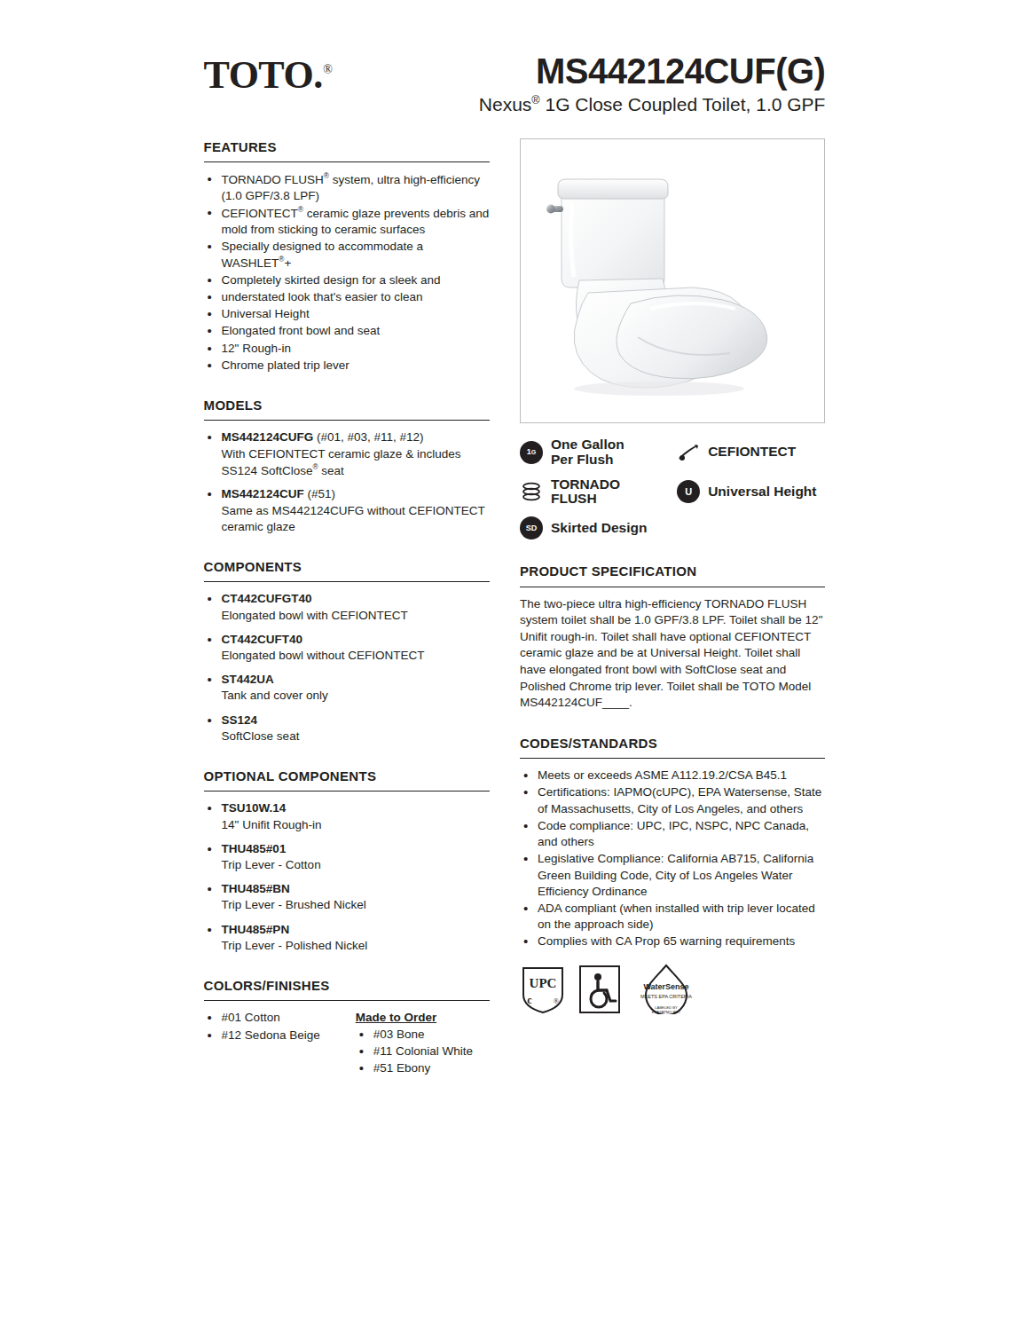TOTO.®
MS442124CUF(G)
Nexus® 1G Close Coupled Toilet, 1.0 GPF
Features
TORNADO FLUSH® system, ultra high-efficiency (1.0 GPF/3.8 LPF)
CEFIONTECT® ceramic glaze prevents debris and mold from sticking to ceramic surfaces
Specially designed to accommodate a WASHLET®+
Completely skirted design for a sleek and
understated look that's easier to clean
Universal Height
Elongated front bowl and seat
12" Rough-in
Chrome plated trip lever
Models
MS442124CUFG (#01, #03, #11, #12)
With CEFIONTECT ceramic glaze & includes SS124 SoftClose® seat
MS442124CUF (#51)
Same as MS442124CUFG without CEFIONTECT ceramic glaze
Components
CT442CUFGT40
Elongated bowl with CEFIONTECT
CT442CUFT40
Elongated bowl without CEFIONTECT
ST442UA
Tank and cover only
SS124
SoftClose seat
Optional Components
TSU10W.14
14" Unifit Rough-in
THU485#01
Trip Lever - Cotton
THU485#BN
Trip Lever - Brushed Nickel
THU485#PN
Trip Lever - Polished Nickel
Colors/Finishes
#01 Cotton
#12 Sedona Beige
Made to Order
#03 Bone
#11 Colonial White
#51 Ebony
1G One Gallon
Per Flush
CEFIONTECT
TORNADO FLUSH
U Universal Height
SD Skirted Design
Product Specification
The two-piece ultra high-efficiency TORNADO FLUSH system toilet shall be 1.0 GPF/3.8 LPF. Toilet shall be 12" Unifit rough-in. Toilet shall have optional CEFIONTECT ceramic glaze and be at Universal Height. Toilet shall have elongated front bowl with SoftClose seat and Polished Chrome trip lever. Toilet shall be TOTO Model MS442124CUF____.
Codes/Standards
Meets or exceeds ASME A112.19.2/CSA B45.1
Certifications: IAPMO(cUPC), EPA Watersense, State of Massachusetts, City of Los Angeles, and others
Code compliance: UPC, IPC, NSPC, NPC Canada, and others
Legislative Compliance: California AB715, California Green Building Code, City of Los Angeles Water Efficiency Ordinance
ADA compliant (when installed with trip lever located on the approach side)
Complies with CA Prop 65 warning requirements
UPC c ® WaterSense MEETS EPA CRITERIA LABELED BY EPA/IAPMO R&T